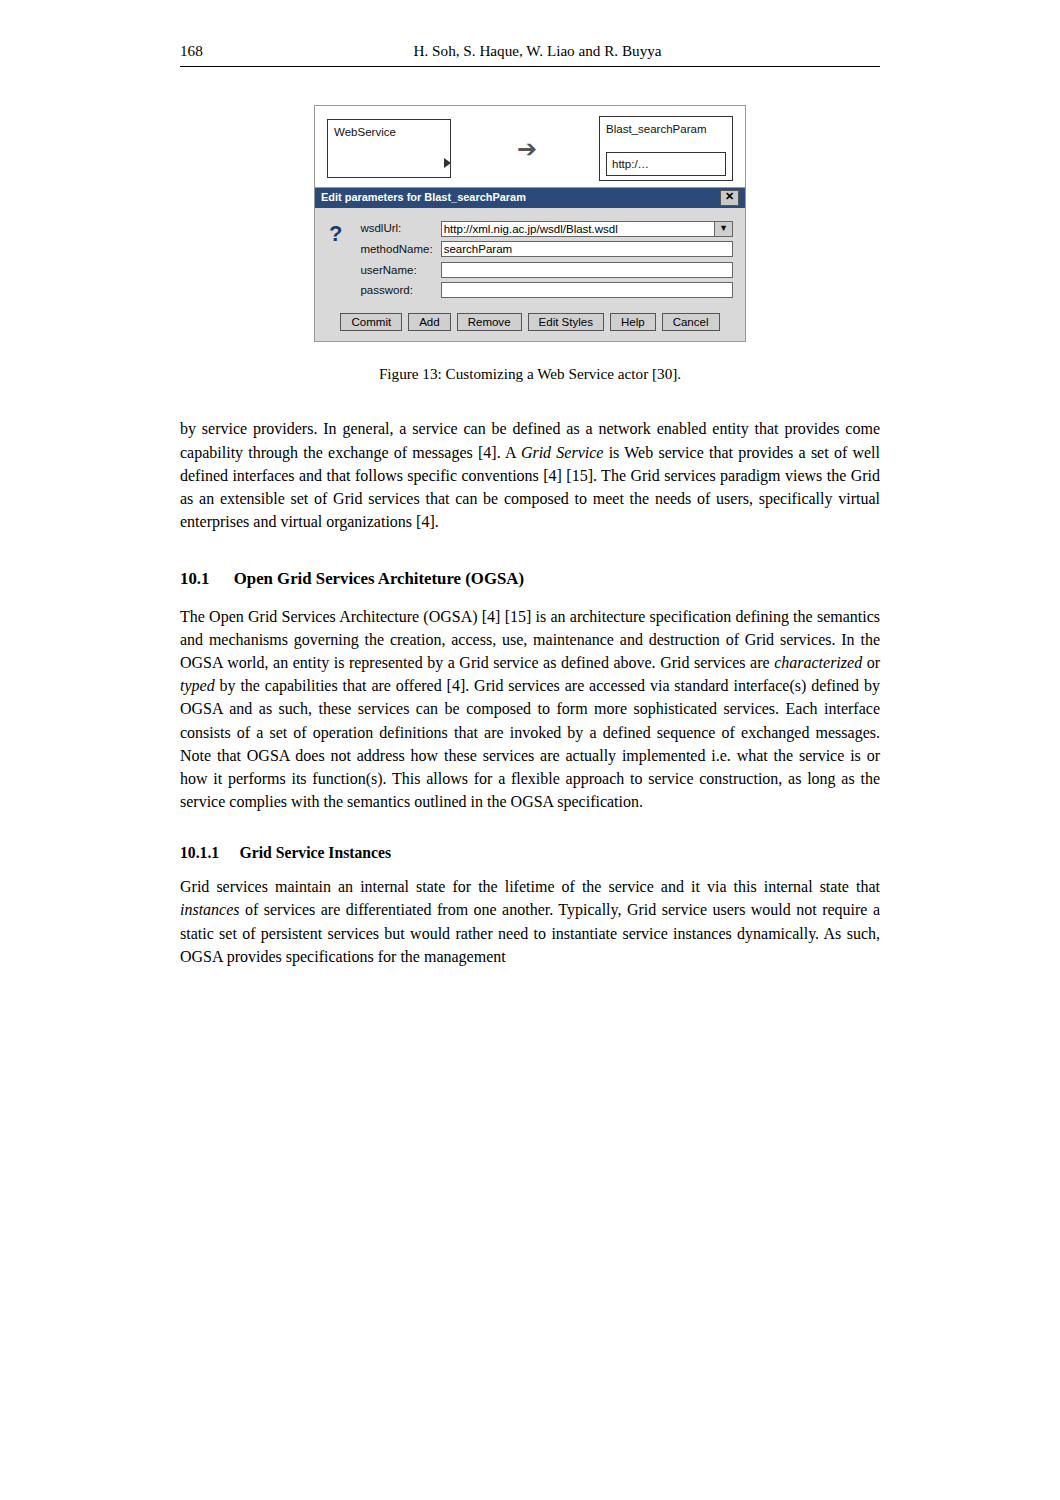168 H. Soh, S. Haque, W. Liao and R. Buyya
WebService
➔
Blast_searchParam
http:/…
Edit parameters for Blast_searchParam ✕
?
| wsdlUrl: | ▼ |
| methodName: | |
| userName: | |
| password: | |
Commit Add Remove Edit Styles Help Cancel
Figure 13: Customizing a Web Service actor [30].
by service providers. In general, a service can be defined as a network enabled entity that provides come capability through the exchange of messages [4]. A Grid Service is Web service that provides a set of well defined interfaces and that follows specific conventions [4] [15]. The Grid services paradigm views the Grid as an extensible set of Grid services that can be composed to meet the needs of users, specifically virtual enterprises and virtual organizations [4].
10.1 Open Grid Services Architeture (OGSA)
The Open Grid Services Architecture (OGSA) [4] [15] is an architecture specification defining the semantics and mechanisms governing the creation, access, use, maintenance and destruction of Grid services. In the OGSA world, an entity is represented by a Grid service as defined above. Grid services are characterized or typed by the capabilities that are offered [4]. Grid services are accessed via standard interface(s) defined by OGSA and as such, these services can be composed to form more sophisticated services. Each interface consists of a set of operation definitions that are invoked by a defined sequence of exchanged messages. Note that OGSA does not address how these services are actually implemented i.e. what the service is or how it performs its function(s). This allows for a flexible approach to service construction, as long as the service complies with the semantics outlined in the OGSA specification.
10.1.1 Grid Service Instances
Grid services maintain an internal state for the lifetime of the service and it via this internal state that instances of services are differentiated from one another. Typically, Grid service users would not require a static set of persistent services but would rather need to instantiate service instances dynamically. As such, OGSA provides specifications for the management